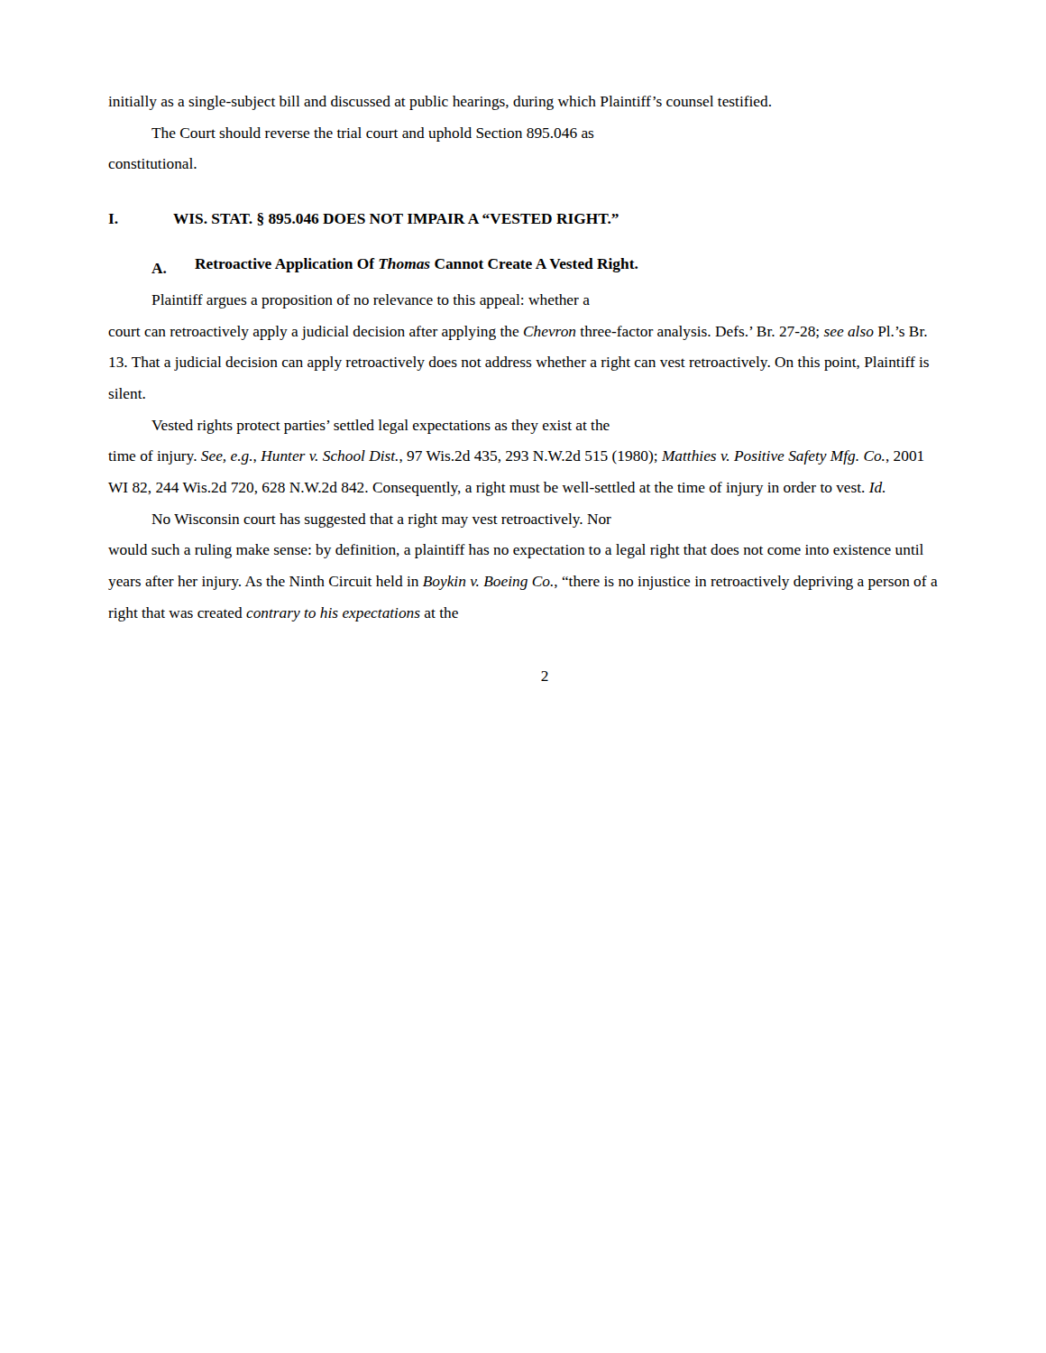initially as a single-subject bill and discussed at public hearings, during which Plaintiff’s counsel testified.
The Court should reverse the trial court and uphold Section 895.046 as
constitutional.
I. WIS. STAT. § 895.046 DOES NOT IMPAIR A “VESTED RIGHT.”
A. Retroactive Application Of Thomas Cannot Create A Vested Right.
Plaintiff argues a proposition of no relevance to this appeal: whether a
court can retroactively apply a judicial decision after applying the Chevron three-factor analysis. Defs.’ Br. 27-28; see also Pl.’s Br. 13. That a judicial decision can apply retroactively does not address whether a right can vest retroactively. On this point, Plaintiff is silent.
Vested rights protect parties’ settled legal expectations as they exist at the
time of injury. See, e.g., Hunter v. School Dist., 97 Wis.2d 435, 293 N.W.2d 515 (1980); Matthies v. Positive Safety Mfg. Co., 2001 WI 82, 244 Wis.2d 720, 628 N.W.2d 842. Consequently, a right must be well-settled at the time of injury in order to vest. Id.
No Wisconsin court has suggested that a right may vest retroactively. Nor
would such a ruling make sense: by definition, a plaintiff has no expectation to a legal right that does not come into existence until years after her injury. As the Ninth Circuit held in Boykin v. Boeing Co., “there is no injustice in retroactively depriving a person of a right that was created contrary to his expectations at the
2